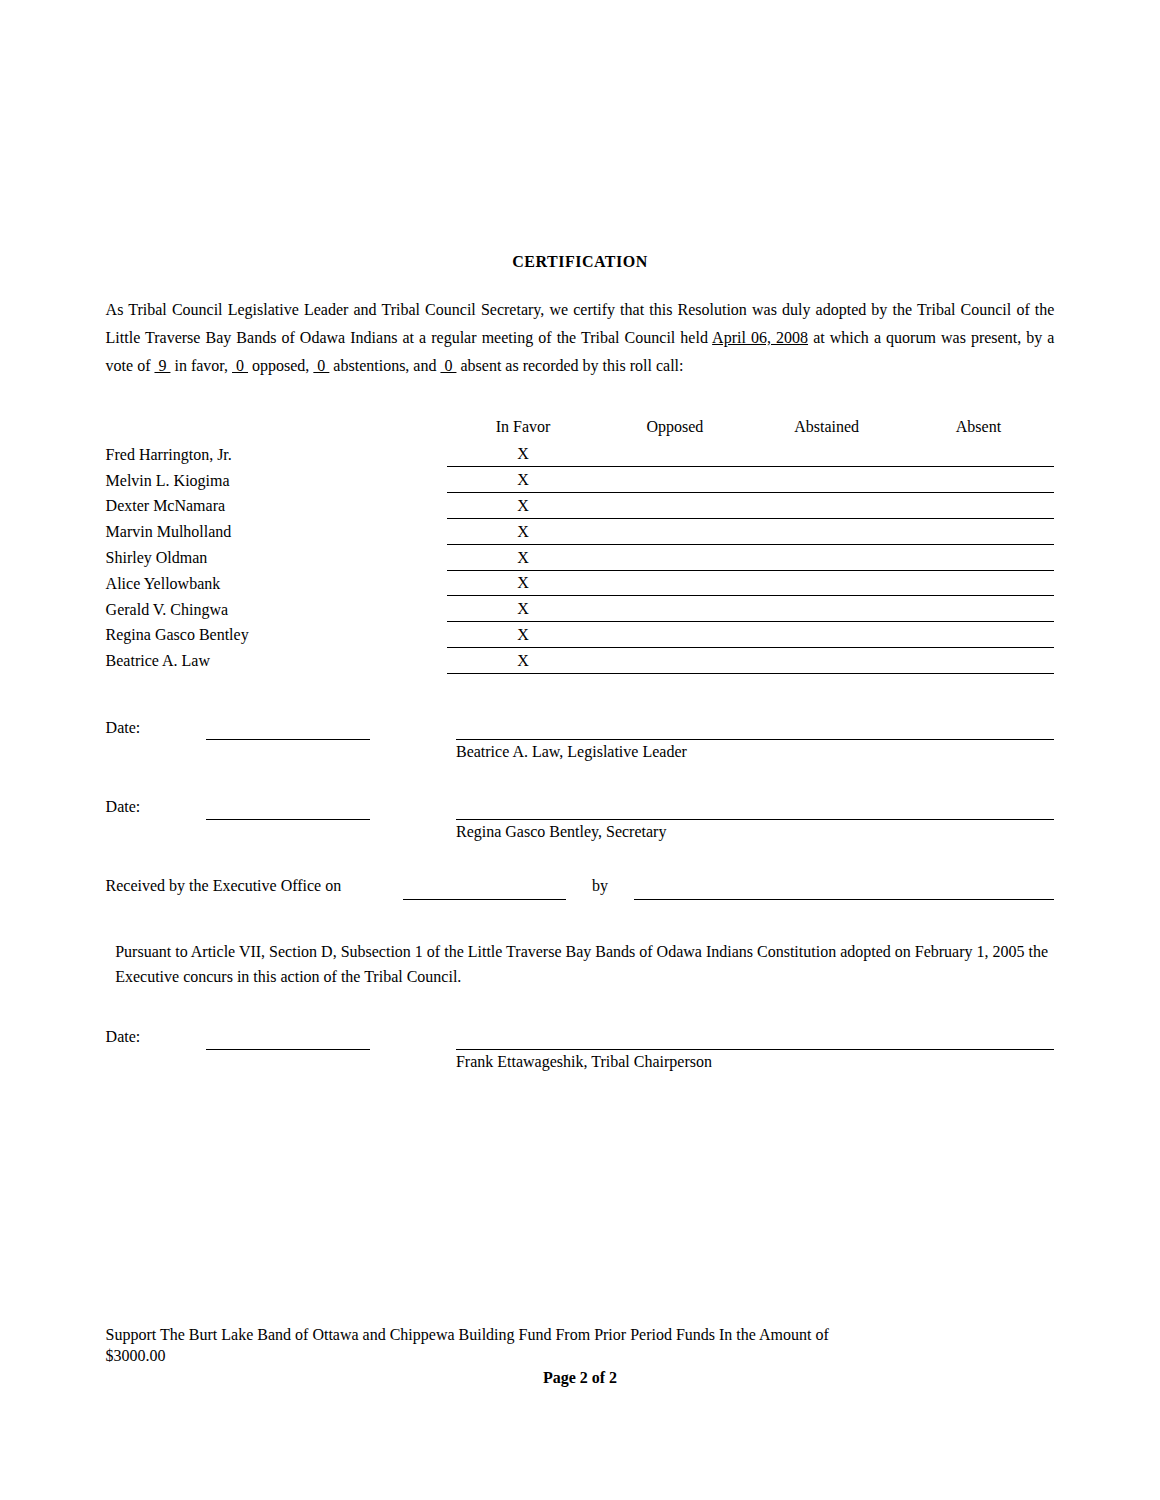CERTIFICATION
As Tribal Council Legislative Leader and Tribal Council Secretary, we certify that this Resolution was duly adopted by the Tribal Council of the Little Traverse Bay Bands of Odawa Indians at a regular meeting of the Tribal Council held April 06, 2008 at which a quorum was present, by a vote of 9 in favor, 0 opposed, 0 abstentions, and 0 absent as recorded by this roll call:
| | In Favor | Opposed | Abstained | Absent |
| --- | --- | --- | --- | --- |
| Fred Harrington, Jr. | X | | | |
| Melvin L. Kiogima | X | | | |
| Dexter McNamara | X | | | |
| Marvin Mulholland | X | | | |
| Shirley Oldman | X | | | |
| Alice Yellowbank | X | | | |
| Gerald V. Chingwa | X | | | |
| Regina Gasco Bentley | X | | | |
| Beatrice A. Law | X | | | |
| Date: | | | |
| | Beatrice A. Law, Legislative Leader |
| Date: | | | |
| | Regina Gasco Bentley, Secretary |
| Received by the Executive Office on | | by | |
Pursuant to Article VII, Section D, Subsection 1 of the Little Traverse Bay Bands of Odawa Indians Constitution adopted on February 1, 2005 the Executive concurs in this action of the Tribal Council.
| Date: | | | |
| | Frank Ettawageshik, Tribal Chairperson |
Support The Burt Lake Band of Ottawa and Chippewa Building Fund From Prior Period Funds In the Amount of
$3000.00
Page 2 of 2